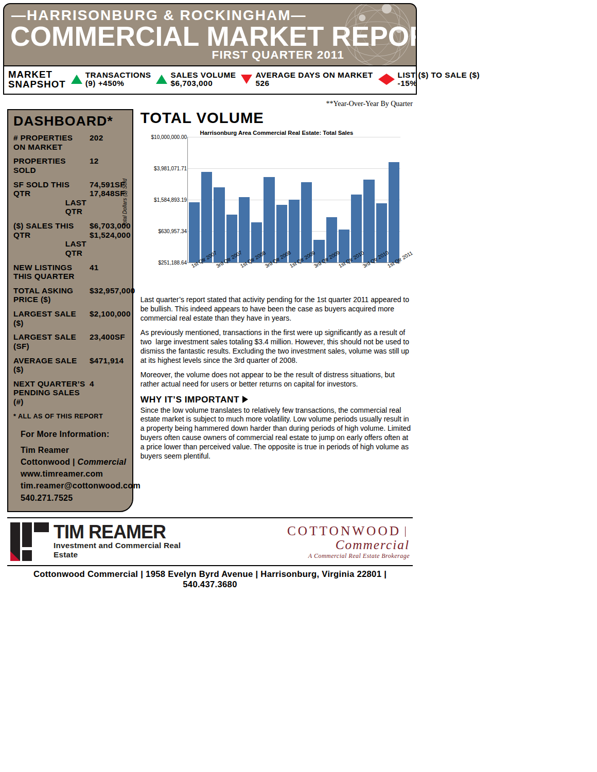—HARRISONBURG & ROCKINGHAM—
COMMERCIAL MARKET REPORT
FIRST QUARTER 2011
MARKET
SNAPSHOT
TRANSACTIONS
(9) +450%
SALES VOLUME
$6,703,000
AVERAGE DAYS ON MARKET
526
LIST ($) TO SALE ($)
-15%
**Year-Over-Year By Quarter
DASHBOARD*
| # PROPERTIES ON MARKET | 202 |
| PROPERTIES SOLD | 12 |
| SF SOLD THIS QTR LAST QTR | 74,591SF 17,848SF |
| ($) SALES THIS QTR LAST QTR | $6,703,000 $1,524,000 |
| NEW LISTINGS THIS QUARTER | 41 |
| TOTAL ASKING PRICE ($) | $32,957,000 |
| LARGEST SALE ($) | $2,100,000 |
| LARGEST SALE (SF) | 23,400SF |
| AVERAGE SALE ($) | $471,914 |
| NEXT QUARTER’S PENDING SALES (#) | 4 |
* ALL AS OF THIS REPORT
For More Information:
Tim Reamer
Cottonwood | Commercial
www.timreamer.com
tim.reamer@cottonwood.com
540.271.7525
TOTAL VOLUME
Harrisonburg Area Commercial Real Estate: Total Sales
Total Dollars ($) Sold
$10,000,000.00
$3,981,071.71
$1,584,893.19
$630,957.34
$251,188.64
1st Qtr 2007 3rd Qtr 2007 1st Qtr 2008 3rd Qtr 2008 1st Qtr 2009 3rd Qtr 2009 1st Qtr 2010 3rd Qtr 2010 1st Qtr 2011
Last quarter’s report stated that activity pending for the 1st quarter 2011 appeared to be bullish. This indeed appears to have been the case as buyers acquired more commercial real estate than they have in years.
As previously mentioned, transactions in the first were up significantly as a result of two large investment sales totaling $3.4 million. However, this should not be used to dismiss the fantastic results. Excluding the two investment sales, volume was still up at its highest levels since the 3rd quarter of 2008.
Moreover, the volume does not appear to be the result of distress situations, but rather actual need for users or better returns on capital for investors.
WHY IT’S IMPORTANT
Since the low volume translates to relatively few transactions, the commercial real estate market is subject to much more volatility. Low volume periods usually result in a property being hammered down harder than during periods of high volume. Limited buyers often cause owners of commercial real estate to jump on early offers often at a price lower than perceived value. The opposite is true in periods of high volume as buyers seem plentiful.
TIM REAMER
Investment and Commercial Real Estate
COTTONWOOD Commercial
A Commercial Real Estate Brokerage
Cottonwood Commercial | 1958 Evelyn Byrd Avenue | Harrisonburg, Virginia 22801 | 540.437.3680